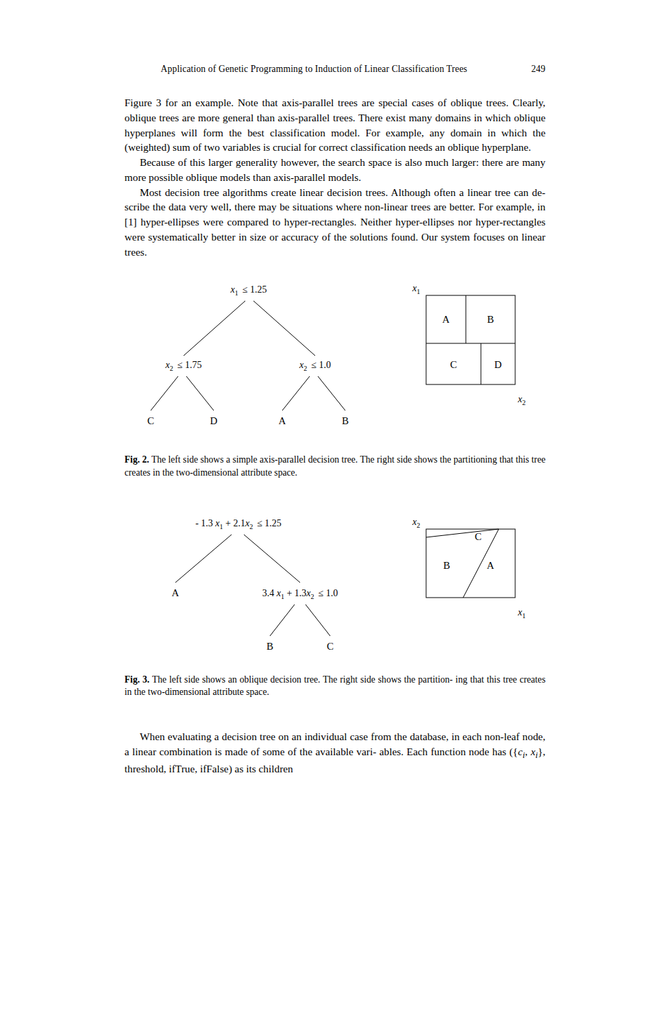Application of Genetic Programming to Induction of Linear Classification Trees 249
Figure 3 for an example. Note that axis-parallel trees are special cases of oblique trees. Clearly, oblique trees are more general than axis-parallel trees. There exist many domains in which oblique hyperplanes will form the best classification model. For example, any domain in which the (weighted) sum of two variables is crucial for correct classification needs an oblique hyperplane.
Because of this larger generality however, the search space is also much larger: there are many more possible oblique models than axis-parallel models.
Most decision tree algorithms create linear decision trees. Although often a linear tree can describe the data very well, there may be situations where non-linear trees are better. For example, in [1] hyper-ellipses were compared to hyper-rectangles. Neither hyper-ellipses nor hyper-rectangles were systematically better in size or accuracy of the solutions found. Our system focuses on linear trees.
x1≤ 1.25 x2≤ 1.75 x2≤ 1.0 C D A B x1 A B C D x2
Fig. 2. The left side shows a simple axis-parallel decision tree. The right side shows the partitioning that this tree creates in the two-dimensional attribute space.
- 1.3 x1 + 2.1x2≤ 1.25 A 3.4 x1 + 1.3x2≤ 1.0 B C x2 C B A x1
Fig. 3. The left side shows an oblique decision tree. The right side shows the partition- ing that this tree creates in the two-dimensional attribute space.
When evaluating a decision tree on an individual case from the database, in each non-leaf node, a linear combination is made of some of the available vari- ables. Each function node has ({ci, xi}, threshold, ifTrue, ifFalse) as its children